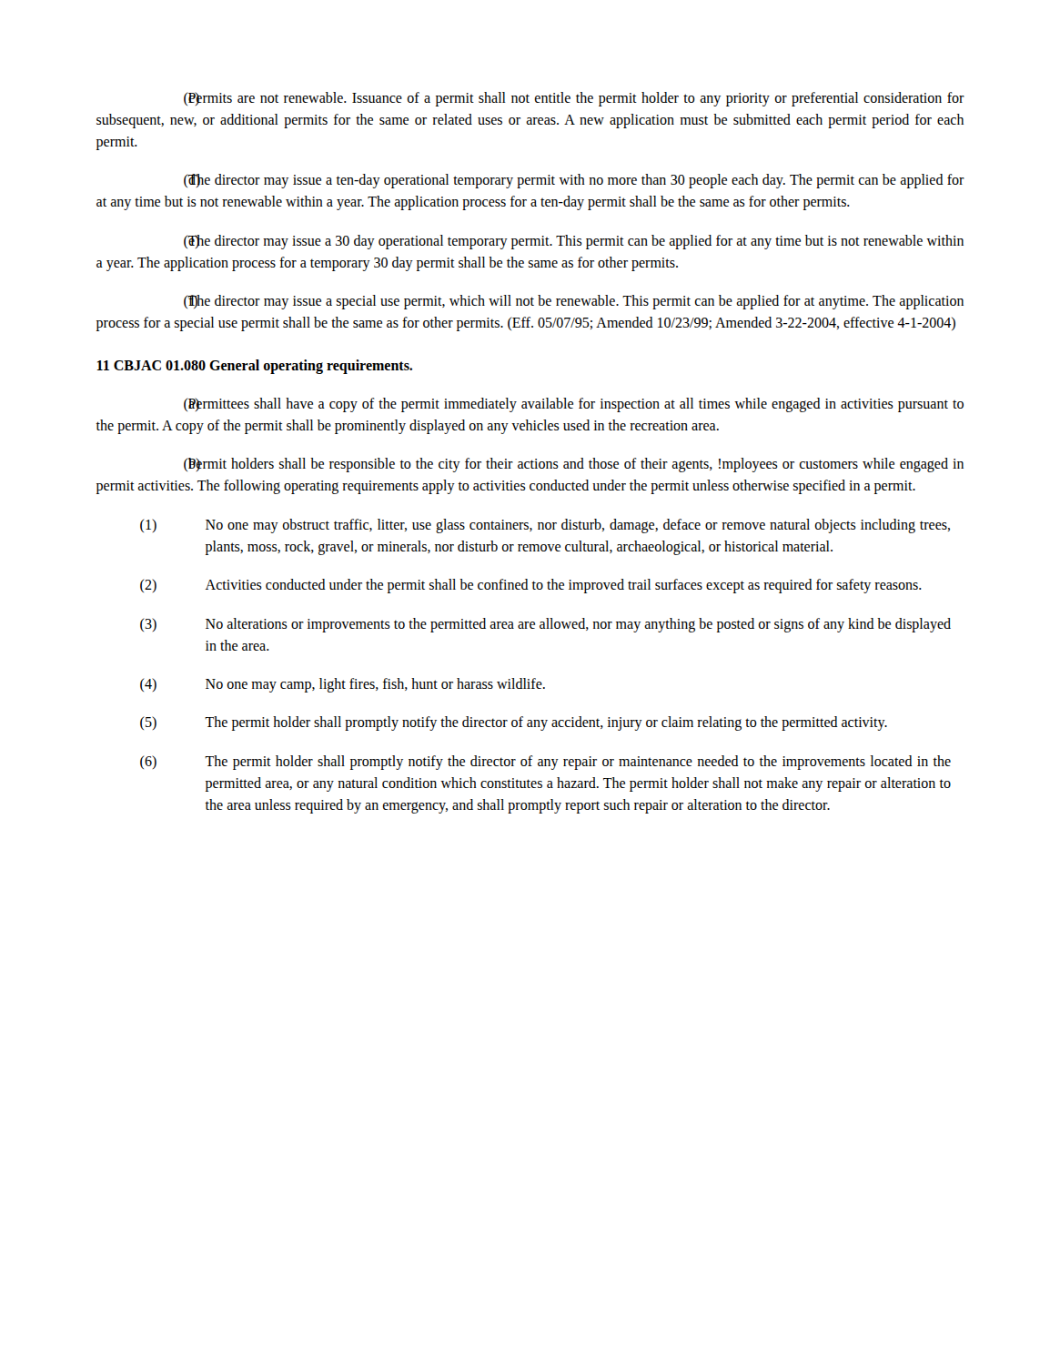(c) Permits are not renewable. Issuance of a permit shall not entitle the permit holder to any priority or preferential consideration for subsequent, new, or additional permits for the same or related uses or areas. A new application must be submitted each permit period for each permit.
(d) The director may issue a ten-day operational temporary permit with no more than 30 people each day. The permit can be applied for at any time but is not renewable within a year. The application process for a ten-day permit shall be the same as for other permits.
(e) The director may issue a 30 day operational temporary permit. This permit can be applied for at any time but is not renewable within a year. The application process for a temporary 30 day permit shall be the same as for other permits.
(f) The director may issue a special use permit, which will not be renewable. This permit can be applied for at anytime. The application process for a special use permit shall be the same as for other permits. (Eff. 05/07/95; Amended 10/23/99; Amended 3-22-2004, effective 4-1-2004)
11 CBJAC 01.080 General operating requirements.
(a) Permittees shall have a copy of the permit immediately available for inspection at all times while engaged in activities pursuant to the permit. A copy of the permit shall be prominently displayed on any vehicles used in the recreation area.
(b) Permit holders shall be responsible to the city for their actions and those of their agents, !mployees or customers while engaged in permit activities. The following operating requirements apply to activities conducted under the permit unless otherwise specified in a permit.
(1) No one may obstruct traffic, litter, use glass containers, nor disturb, damage, deface or remove natural objects including trees, plants, moss, rock, gravel, or minerals, nor disturb or remove cultural, archaeological, or historical material.
(2) Activities conducted under the permit shall be confined to the improved trail surfaces except as required for safety reasons.
(3) No alterations or improvements to the permitted area are allowed, nor may anything be posted or signs of any kind be displayed in the area.
(4) No one may camp, light fires, fish, hunt or harass wildlife.
(5) The permit holder shall promptly notify the director of any accident, injury or claim relating to the permitted activity.
(6) The permit holder shall promptly notify the director of any repair or maintenance needed to the improvements located in the permitted area, or any natural condition which constitutes a hazard. The permit holder shall not make any repair or alteration to the area unless required by an emergency, and shall promptly report such repair or alteration to the director.